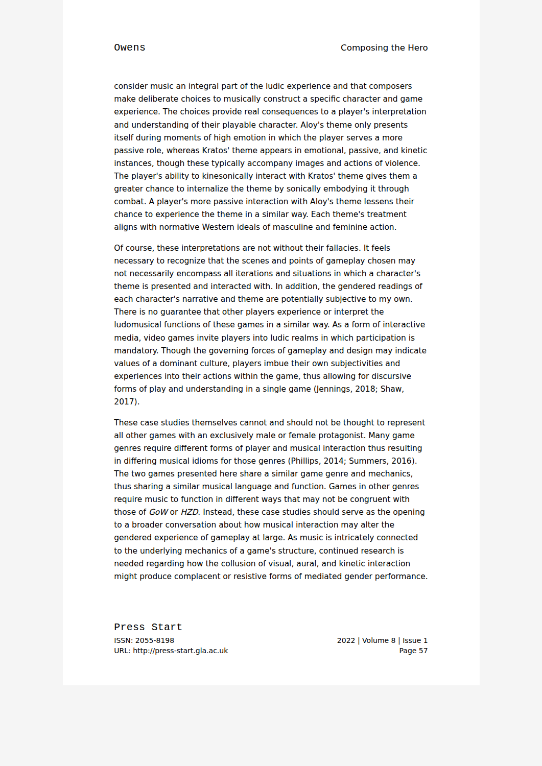Owens Composing the Hero
consider music an integral part of the ludic experience and that composers make deliberate choices to musically construct a specific character and game experience. The choices provide real consequences to a player's interpretation and understanding of their playable character. Aloy's theme only presents itself during moments of high emotion in which the player serves a more passive role, whereas Kratos' theme appears in emotional, passive, and kinetic instances, though these typically accompany images and actions of violence. The player's ability to kinesonically interact with Kratos' theme gives them a greater chance to internalize the theme by sonically embodying it through combat. A player's more passive interaction with Aloy's theme lessens their chance to experience the theme in a similar way. Each theme's treatment aligns with normative Western ideals of masculine and feminine action.
Of course, these interpretations are not without their fallacies. It feels necessary to recognize that the scenes and points of gameplay chosen may not necessarily encompass all iterations and situations in which a character's theme is presented and interacted with. In addition, the gendered readings of each character's narrative and theme are potentially subjective to my own. There is no guarantee that other players experience or interpret the ludomusical functions of these games in a similar way. As a form of interactive media, video games invite players into ludic realms in which participation is mandatory. Though the governing forces of gameplay and design may indicate values of a dominant culture, players imbue their own subjectivities and experiences into their actions within the game, thus allowing for discursive forms of play and understanding in a single game (Jennings, 2018; Shaw, 2017).
These case studies themselves cannot and should not be thought to represent all other games with an exclusively male or female protagonist. Many game genres require different forms of player and musical interaction thus resulting in differing musical idioms for those genres (Phillips, 2014; Summers, 2016). The two games presented here share a similar game genre and mechanics, thus sharing a similar musical language and function. Games in other genres require music to function in different ways that may not be congruent with those of GoW or HZD. Instead, these case studies should serve as the opening to a broader conversation about how musical interaction may alter the gendered experience of gameplay at large. As music is intricately connected to the underlying mechanics of a game's structure, continued research is needed regarding how the collusion of visual, aural, and kinetic interaction might produce complacent or resistive forms of mediated gender performance.
Press Start ISSN: 2055-8198 URL: http://press-start.gla.ac.uk
2022 | Volume 8 | Issue 1
Page 57